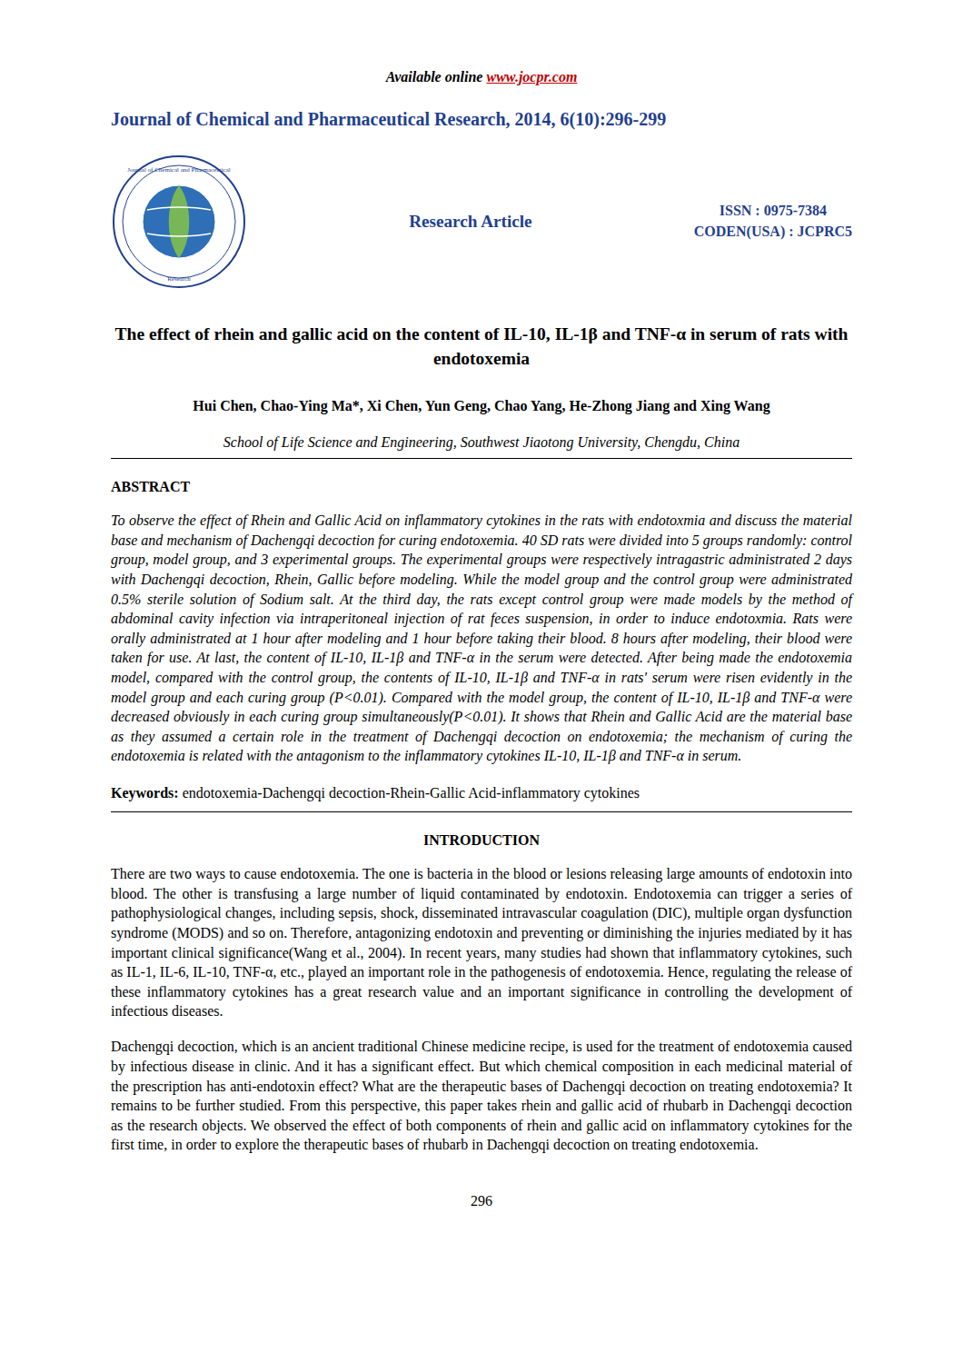Available online www.jocpr.com
Journal of Chemical and Pharmaceutical Research, 2014, 6(10):296-299
Journal of Chemical and Pharmaceutical Research
Research Article
ISSN : 0975-7384
CODEN(USA) : JCPRC5
The effect of rhein and gallic acid on the content of IL-10, IL-1β and TNF-α in serum of rats with endotoxemia
Hui Chen, Chao-Ying Ma*, Xi Chen, Yun Geng, Chao Yang, He-Zhong Jiang and Xing Wang
School of Life Science and Engineering, Southwest Jiaotong University, Chengdu, China
ABSTRACT
To observe the effect of Rhein and Gallic Acid on inflammatory cytokines in the rats with endotoxmia and discuss the material base and mechanism of Dachengqi decoction for curing endotoxemia. 40 SD rats were divided into 5 groups randomly: control group, model group, and 3 experimental groups. The experimental groups were respectively intragastric administrated 2 days with Dachengqi decoction, Rhein, Gallic before modeling. While the model group and the control group were administrated 0.5% sterile solution of Sodium salt. At the third day, the rats except control group were made models by the method of abdominal cavity infection via intraperitoneal injection of rat feces suspension, in order to induce endotoxmia. Rats were orally administrated at 1 hour after modeling and 1 hour before taking their blood. 8 hours after modeling, their blood were taken for use. At last, the content of IL-10, IL-1β and TNF-α in the serum were detected. After being made the endotoxemia model, compared with the control group, the contents of IL-10, IL-1β and TNF-α in rats' serum were risen evidently in the model group and each curing group (P<0.01). Compared with the model group, the content of IL-10, IL-1β and TNF-α were decreased obviously in each curing group simultaneously(P<0.01). It shows that Rhein and Gallic Acid are the material base as they assumed a certain role in the treatment of Dachengqi decoction on endotoxemia; the mechanism of curing the endotoxemia is related with the antagonism to the inflammatory cytokines IL-10, IL-1β and TNF-α in serum.
Keywords: endotoxemia-Dachengqi decoction-Rhein-Gallic Acid-inflammatory cytokines
INTRODUCTION
There are two ways to cause endotoxemia. The one is bacteria in the blood or lesions releasing large amounts of endotoxin into blood. The other is transfusing a large number of liquid contaminated by endotoxin. Endotoxemia can trigger a series of pathophysiological changes, including sepsis, shock, disseminated intravascular coagulation (DIC), multiple organ dysfunction syndrome (MODS) and so on. Therefore, antagonizing endotoxin and preventing or diminishing the injuries mediated by it has important clinical significance(Wang et al., 2004). In recent years, many studies had shown that inflammatory cytokines, such as IL-1, IL-6, IL-10, TNF-α, etc., played an important role in the pathogenesis of endotoxemia. Hence, regulating the release of these inflammatory cytokines has a great research value and an important significance in controlling the development of infectious diseases.
Dachengqi decoction, which is an ancient traditional Chinese medicine recipe, is used for the treatment of endotoxemia caused by infectious disease in clinic. And it has a significant effect. But which chemical composition in each medicinal material of the prescription has anti-endotoxin effect? What are the therapeutic bases of Dachengqi decoction on treating endotoxemia? It remains to be further studied. From this perspective, this paper takes rhein and gallic acid of rhubarb in Dachengqi decoction as the research objects. We observed the effect of both components of rhein and gallic acid on inflammatory cytokines for the first time, in order to explore the therapeutic bases of rhubarb in Dachengqi decoction on treating endotoxemia.
296